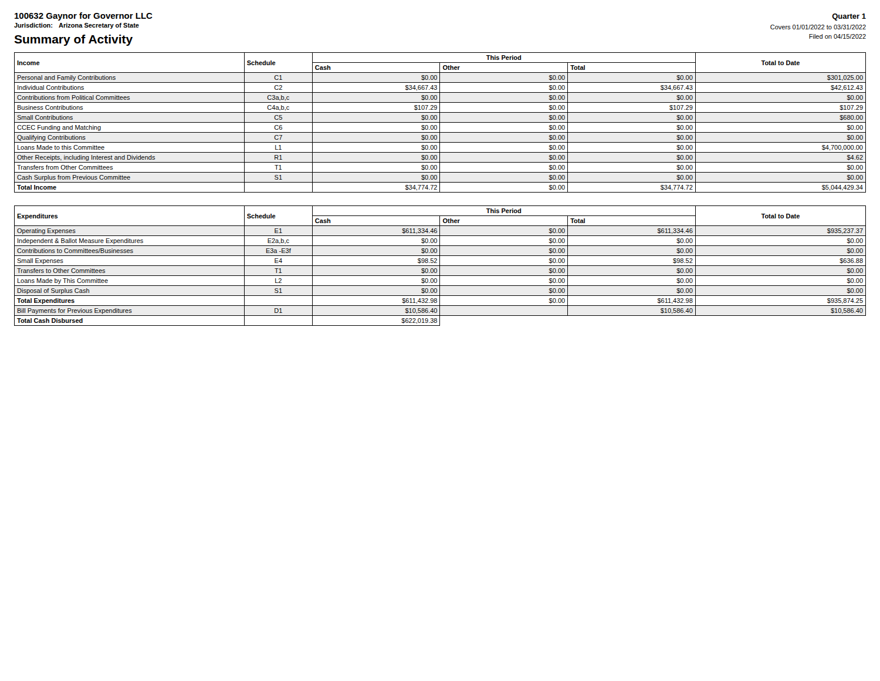100632 Gaynor for Governor LLC
Jurisdiction: Arizona Secretary of State
Summary of Activity
Quarter 1
Covers 01/01/2022 to 03/31/2022
Filed on 04/15/2022
| Income | Schedule | This Period | Total to Date |
| --- | --- | --- | --- |
| Cash | Other | Total |
| Personal and Family Contributions | C1 | $0.00 | $0.00 | $0.00 | $301,025.00 |
| Individual Contributions | C2 | $34,667.43 | $0.00 | $34,667.43 | $42,612.43 |
| Contributions from Political Committees | C3a,b,c | $0.00 | $0.00 | $0.00 | $0.00 |
| Business Contributions | C4a,b,c | $107.29 | $0.00 | $107.29 | $107.29 |
| Small Contributions | C5 | $0.00 | $0.00 | $0.00 | $680.00 |
| CCEC Funding and Matching | C6 | $0.00 | $0.00 | $0.00 | $0.00 |
| Qualifying Contributions | C7 | $0.00 | $0.00 | $0.00 | $0.00 |
| Loans Made to this Committee | L1 | $0.00 | $0.00 | $0.00 | $4,700,000.00 |
| Other Receipts, including Interest and Dividends | R1 | $0.00 | $0.00 | $0.00 | $4.62 |
| Transfers from Other Committees | T1 | $0.00 | $0.00 | $0.00 | $0.00 |
| Cash Surplus from Previous Committee | S1 | $0.00 | $0.00 | $0.00 | $0.00 |
| Total Income | | $34,774.72 | $0.00 | $34,774.72 | $5,044,429.34 |
| Expenditures | Schedule | This Period | Total to Date |
| --- | --- | --- | --- |
| Cash | Other | Total |
| Operating Expenses | E1 | $611,334.46 | $0.00 | $611,334.46 | $935,237.37 |
| Independent & Ballot Measure Expenditures | E2a,b,c | $0.00 | $0.00 | $0.00 | $0.00 |
| Contributions to Committees/Businesses | E3a -E3f | $0.00 | $0.00 | $0.00 | $0.00 |
| Small Expenses | E4 | $98.52 | $0.00 | $98.52 | $636.88 |
| Transfers to Other Committees | T1 | $0.00 | $0.00 | $0.00 | $0.00 |
| Loans Made by This Committee | L2 | $0.00 | $0.00 | $0.00 | $0.00 |
| Disposal of Surplus Cash | S1 | $0.00 | $0.00 | $0.00 | $0.00 |
| Total Expenditures | | $611,432.98 | $0.00 | $611,432.98 | $935,874.25 |
| Bill Payments for Previous Expenditures | D1 | $10,586.40 | | $10,586.40 | $10,586.40 |
| Total Cash Disbursed | | $622,019.38 | | | |